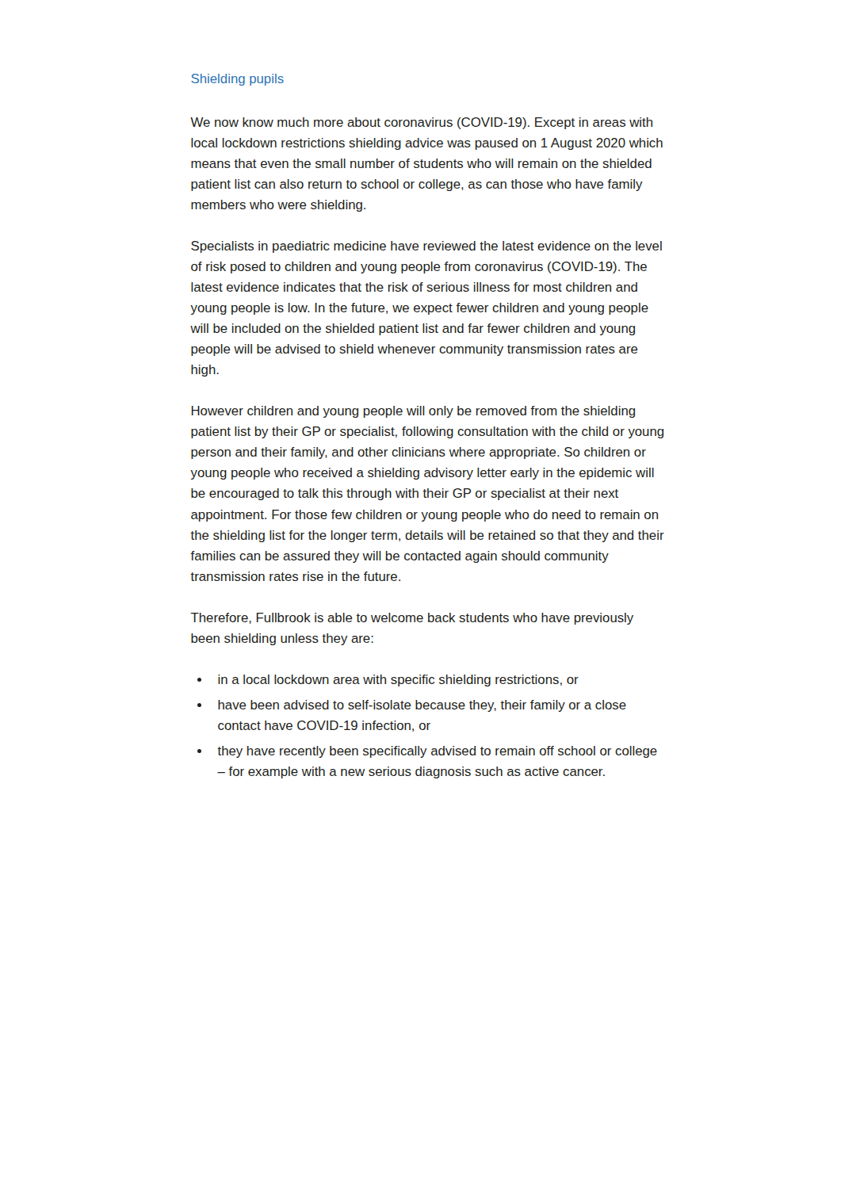Shielding pupils
We now know much more about coronavirus (COVID-19). Except in areas with local lockdown restrictions shielding advice was paused on 1 August 2020 which means that even the small number of students who will remain on the shielded patient list can also return to school or college, as can those who have family members who were shielding.
Specialists in paediatric medicine have reviewed the latest evidence on the level of risk posed to children and young people from coronavirus (COVID-19). The latest evidence indicates that the risk of serious illness for most children and young people is low. In the future, we expect fewer children and young people will be included on the shielded patient list and far fewer children and young people will be advised to shield whenever community transmission rates are high.
However children and young people will only be removed from the shielding patient list by their GP or specialist, following consultation with the child or young person and their family, and other clinicians where appropriate. So children or young people who received a shielding advisory letter early in the epidemic will be encouraged to talk this through with their GP or specialist at their next appointment. For those few children or young people who do need to remain on the shielding list for the longer term, details will be retained so that they and their families can be assured they will be contacted again should community transmission rates rise in the future.
Therefore, Fullbrook is able to welcome back students who have previously been shielding unless they are:
in a local lockdown area with specific shielding restrictions, or
have been advised to self-isolate because they, their family or a close contact have COVID-19 infection, or
they have recently been specifically advised to remain off school or college – for example with a new serious diagnosis such as active cancer.